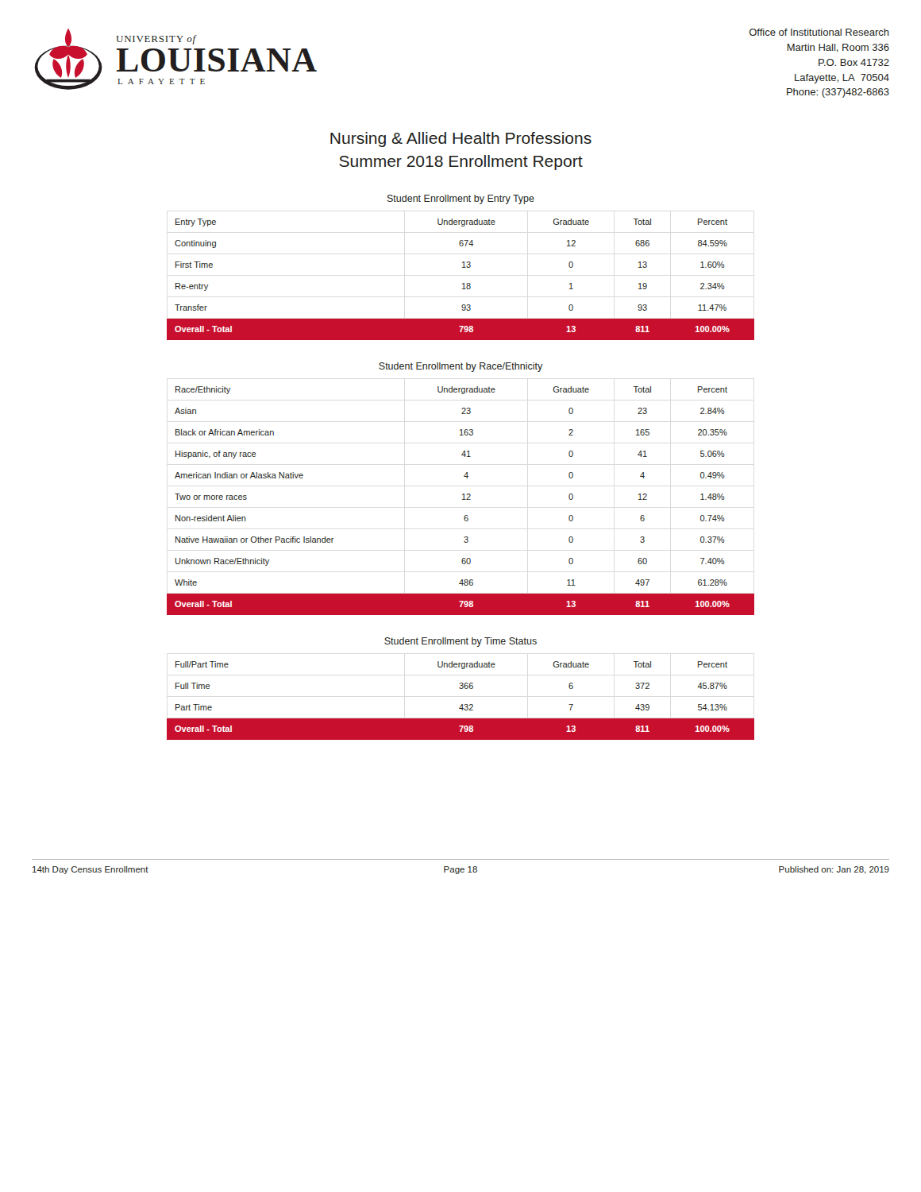UNIVERSITY of
LOUISIANA
LAFAYETTE
Office of Institutional Research
Martin Hall, Room 336
P.O. Box 41732
Lafayette, LA 70504
Phone: (337)482-6863
Nursing & Allied Health Professions
Summer 2018 Enrollment Report
Student Enrollment by Entry Type
| Entry Type | Undergraduate | Graduate | Total | Percent |
| --- | --- | --- | --- | --- |
| Continuing | 674 | 12 | 686 | 84.59% |
| First Time | 13 | 0 | 13 | 1.60% |
| Re-entry | 18 | 1 | 19 | 2.34% |
| Transfer | 93 | 0 | 93 | 11.47% |
| Overall - Total | 798 | 13 | 811 | 100.00% |
Student Enrollment by Race/Ethnicity
| Race/Ethnicity | Undergraduate | Graduate | Total | Percent |
| --- | --- | --- | --- | --- |
| Asian | 23 | 0 | 23 | 2.84% |
| Black or African American | 163 | 2 | 165 | 20.35% |
| Hispanic, of any race | 41 | 0 | 41 | 5.06% |
| American Indian or Alaska Native | 4 | 0 | 4 | 0.49% |
| Two or more races | 12 | 0 | 12 | 1.48% |
| Non-resident Alien | 6 | 0 | 6 | 0.74% |
| Native Hawaiian or Other Pacific Islander | 3 | 0 | 3 | 0.37% |
| Unknown Race/Ethnicity | 60 | 0 | 60 | 7.40% |
| White | 486 | 11 | 497 | 61.28% |
| Overall - Total | 798 | 13 | 811 | 100.00% |
Student Enrollment by Time Status
| Full/Part Time | Undergraduate | Graduate | Total | Percent |
| --- | --- | --- | --- | --- |
| Full Time | 366 | 6 | 372 | 45.87% |
| Part Time | 432 | 7 | 439 | 54.13% |
| Overall - Total | 798 | 13 | 811 | 100.00% |
14th Day Census Enrollment
Page 18
Published on: Jan 28, 2019